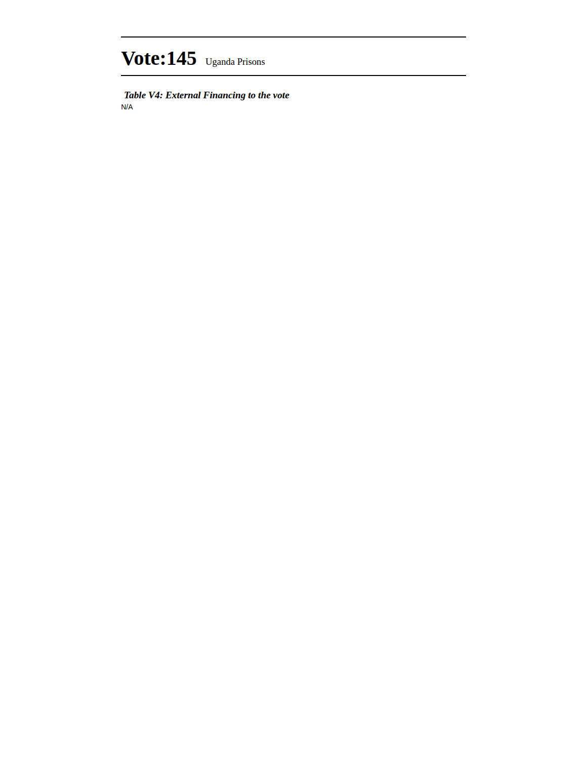Vote:145
Uganda Prisons
Table V4: External Financing to the vote
N/A